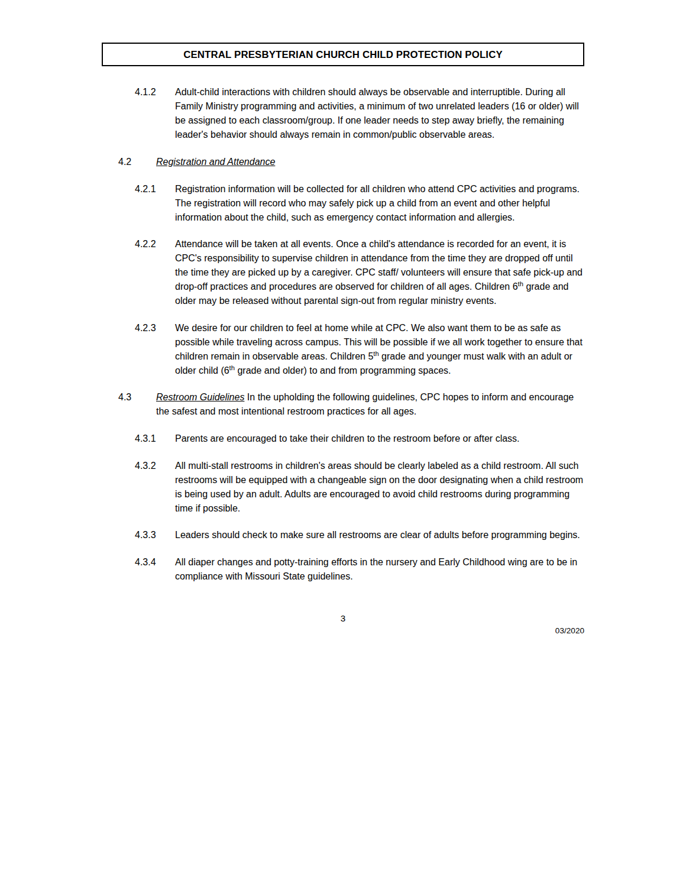CENTRAL PRESBYTERIAN CHURCH CHILD PROTECTION POLICY
4.1.2 Adult-child interactions with children should always be observable and interruptible. During all Family Ministry programming and activities, a minimum of two unrelated leaders (16 or older) will be assigned to each classroom/group. If one leader needs to step away briefly, the remaining leader's behavior should always remain in common/public observable areas.
4.2 Registration and Attendance
4.2.1 Registration information will be collected for all children who attend CPC activities and programs. The registration will record who may safely pick up a child from an event and other helpful information about the child, such as emergency contact information and allergies.
4.2.2 Attendance will be taken at all events. Once a child's attendance is recorded for an event, it is CPC's responsibility to supervise children in attendance from the time they are dropped off until the time they are picked up by a caregiver. CPC staff/ volunteers will ensure that safe pick-up and drop-off practices and procedures are observed for children of all ages. Children 6th grade and older may be released without parental sign-out from regular ministry events.
4.2.3 We desire for our children to feel at home while at CPC. We also want them to be as safe as possible while traveling across campus. This will be possible if we all work together to ensure that children remain in observable areas. Children 5th grade and younger must walk with an adult or older child (6th grade and older) to and from programming spaces.
4.3 Restroom Guidelines In the upholding the following guidelines, CPC hopes to inform and encourage the safest and most intentional restroom practices for all ages.
4.3.1 Parents are encouraged to take their children to the restroom before or after class.
4.3.2 All multi-stall restrooms in children's areas should be clearly labeled as a child restroom. All such restrooms will be equipped with a changeable sign on the door designating when a child restroom is being used by an adult. Adults are encouraged to avoid child restrooms during programming time if possible.
4.3.3 Leaders should check to make sure all restrooms are clear of adults before programming begins.
4.3.4 All diaper changes and potty-training efforts in the nursery and Early Childhood wing are to be in compliance with Missouri State guidelines.
3 03/2020